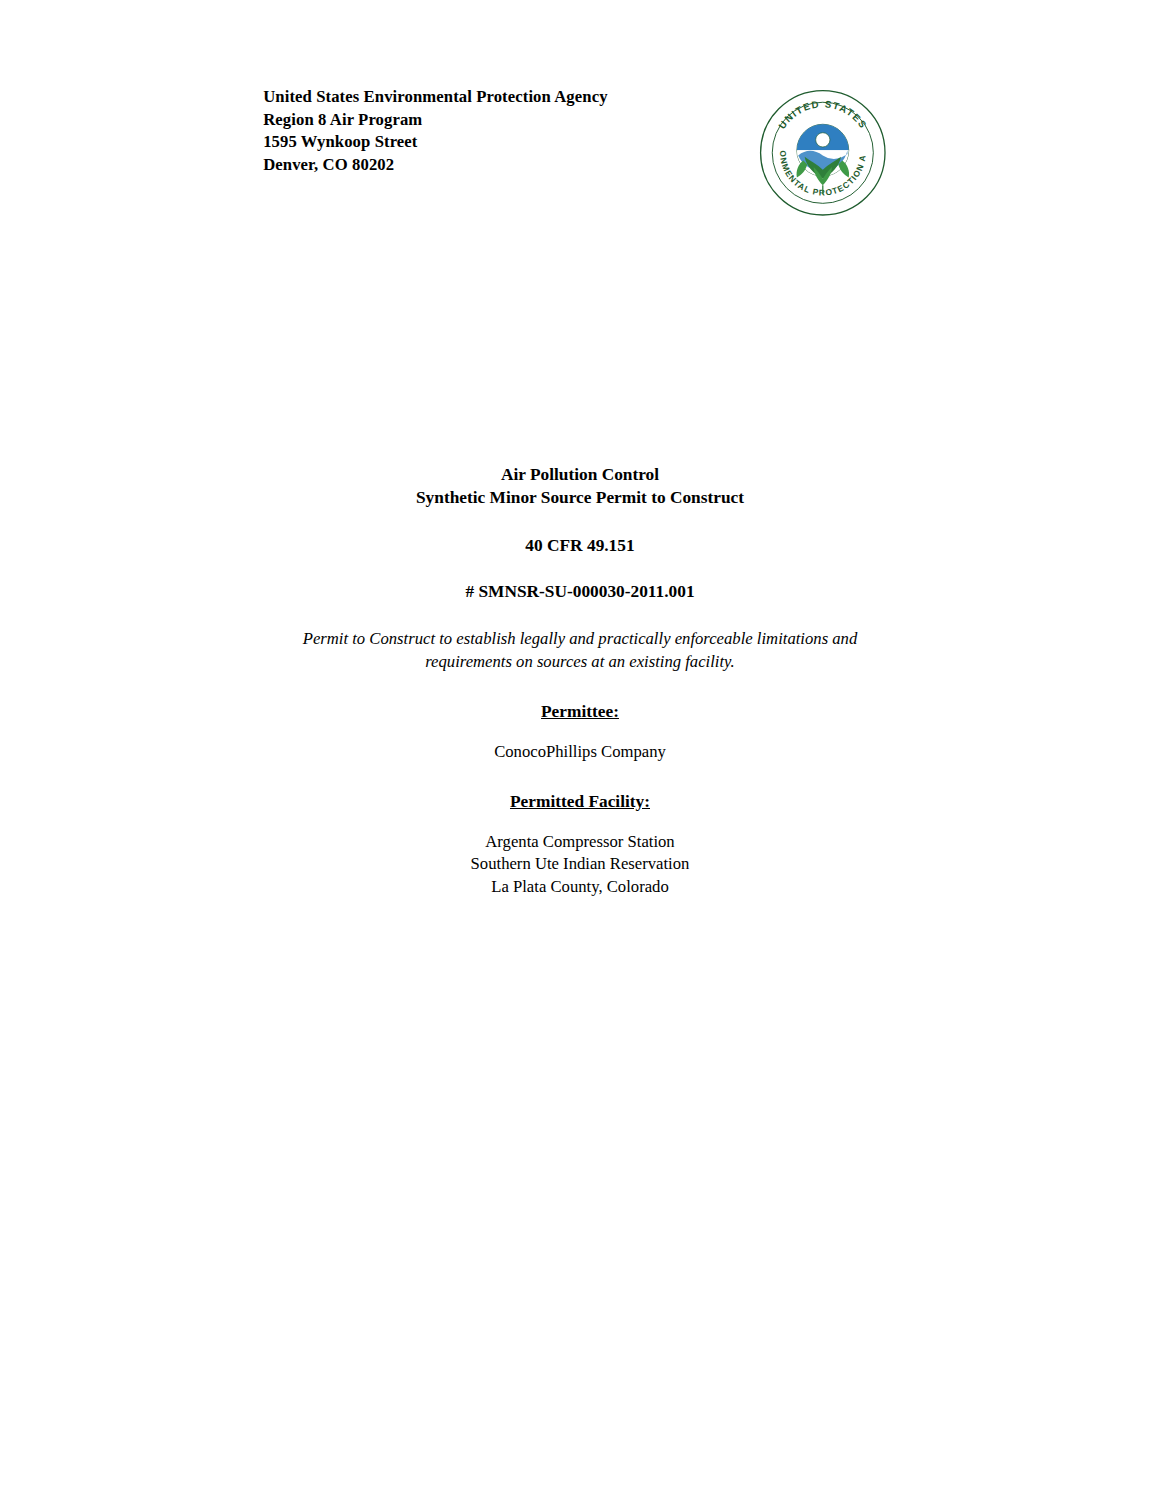United States Environmental Protection Agency
Region 8 Air Program
1595 Wynkoop Street
Denver, CO 80202
UNITED STATES ENVIRONMENTAL PROTECTION AGENCY
Air Pollution Control
Synthetic Minor Source Permit to Construct
40 CFR 49.151
# SMNSR-SU-000030-2011.001
Permit to Construct to establish legally and practically enforceable limitations and requirements on sources at an existing facility.
Permittee:
ConocoPhillips Company
Permitted Facility:
Argenta Compressor Station
Southern Ute Indian Reservation
La Plata County, Colorado